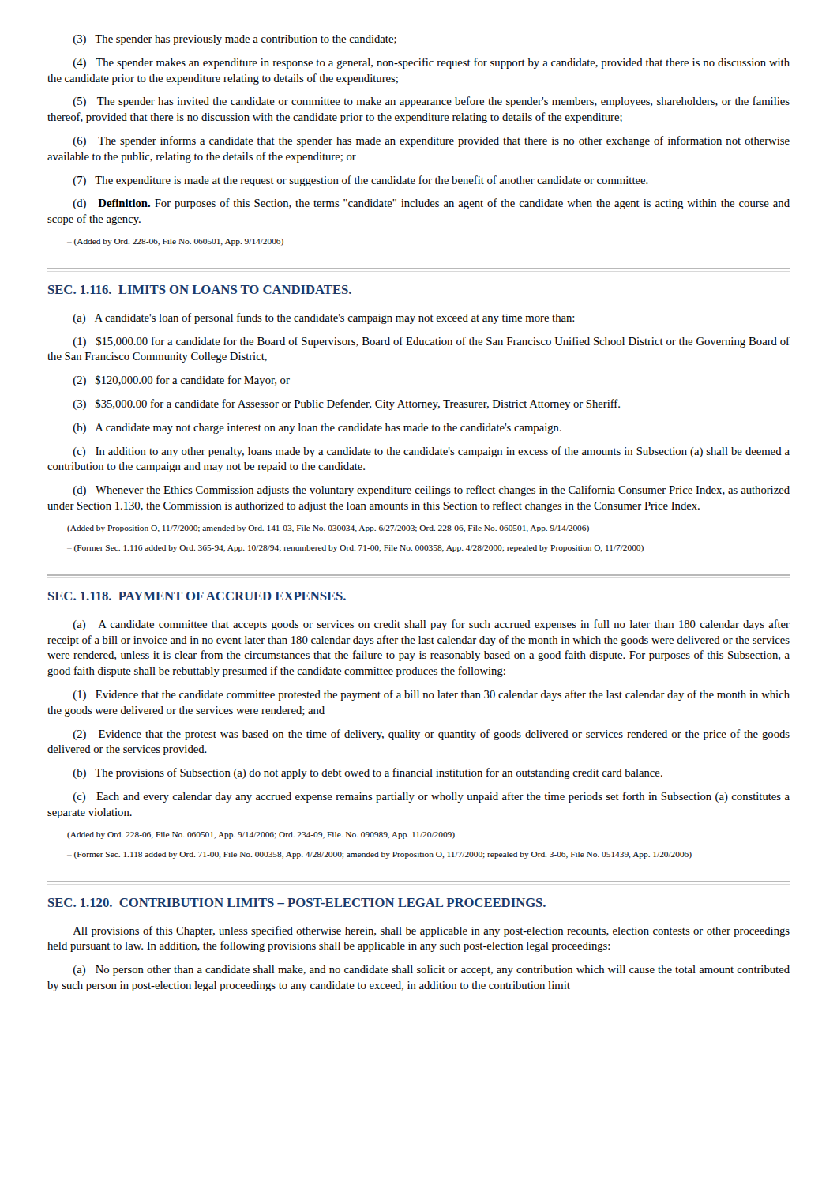(3) The spender has previously made a contribution to the candidate;
(4) The spender makes an expenditure in response to a general, non-specific request for support by a candidate, provided that there is no discussion with the candidate prior to the expenditure relating to details of the expenditures;
(5) The spender has invited the candidate or committee to make an appearance before the spender's members, employees, shareholders, or the families thereof, provided that there is no discussion with the candidate prior to the expenditure relating to details of the expenditure;
(6) The spender informs a candidate that the spender has made an expenditure provided that there is no other exchange of information not otherwise available to the public, relating to the details of the expenditure; or
(7) The expenditure is made at the request or suggestion of the candidate for the benefit of another candidate or committee.
(d) Definition. For purposes of this Section, the terms "candidate" includes an agent of the candidate when the agent is acting within the course and scope of the agency.
(Added by Ord. 228-06, File No. 060501, App. 9/14/2006)
SEC. 1.116. LIMITS ON LOANS TO CANDIDATES.
(a) A candidate's loan of personal funds to the candidate's campaign may not exceed at any time more than:
(1) $15,000.00 for a candidate for the Board of Supervisors, Board of Education of the San Francisco Unified School District or the Governing Board of the San Francisco Community College District,
(2) $120,000.00 for a candidate for Mayor, or
(3) $35,000.00 for a candidate for Assessor or Public Defender, City Attorney, Treasurer, District Attorney or Sheriff.
(b) A candidate may not charge interest on any loan the candidate has made to the candidate's campaign.
(c) In addition to any other penalty, loans made by a candidate to the candidate's campaign in excess of the amounts in Subsection (a) shall be deemed a contribution to the campaign and may not be repaid to the candidate.
(d) Whenever the Ethics Commission adjusts the voluntary expenditure ceilings to reflect changes in the California Consumer Price Index, as authorized under Section 1.130, the Commission is authorized to adjust the loan amounts in this Section to reflect changes in the Consumer Price Index.
(Added by Proposition O, 11/7/2000; amended by Ord. 141-03, File No. 030034, App. 6/27/2003; Ord. 228-06, File No. 060501, App. 9/14/2006)
(Former Sec. 1.116 added by Ord. 365-94, App. 10/28/94; renumbered by Ord. 71-00, File No. 000358, App. 4/28/2000; repealed by Proposition O, 11/7/2000)
SEC. 1.118. PAYMENT OF ACCRUED EXPENSES.
(a) A candidate committee that accepts goods or services on credit shall pay for such accrued expenses in full no later than 180 calendar days after receipt of a bill or invoice and in no event later than 180 calendar days after the last calendar day of the month in which the goods were delivered or the services were rendered, unless it is clear from the circumstances that the failure to pay is reasonably based on a good faith dispute. For purposes of this Subsection, a good faith dispute shall be rebuttably presumed if the candidate committee produces the following:
(1) Evidence that the candidate committee protested the payment of a bill no later than 30 calendar days after the last calendar day of the month in which the goods were delivered or the services were rendered; and
(2) Evidence that the protest was based on the time of delivery, quality or quantity of goods delivered or services rendered or the price of the goods delivered or the services provided.
(b) The provisions of Subsection (a) do not apply to debt owed to a financial institution for an outstanding credit card balance.
(c) Each and every calendar day any accrued expense remains partially or wholly unpaid after the time periods set forth in Subsection (a) constitutes a separate violation.
(Added by Ord. 228-06, File No. 060501, App. 9/14/2006; Ord. 234-09, File. No. 090989, App. 11/20/2009)
(Former Sec. 1.118 added by Ord. 71-00, File No. 000358, App. 4/28/2000; amended by Proposition O, 11/7/2000; repealed by Ord. 3-06, File No. 051439, App. 1/20/2006)
SEC. 1.120. CONTRIBUTION LIMITS – POST-ELECTION LEGAL PROCEEDINGS.
All provisions of this Chapter, unless specified otherwise herein, shall be applicable in any post-election recounts, election contests or other proceedings held pursuant to law. In addition, the following provisions shall be applicable in any such post-election legal proceedings:
(a) No person other than a candidate shall make, and no candidate shall solicit or accept, any contribution which will cause the total amount contributed by such person in post-election legal proceedings to any candidate to exceed, in addition to the contribution limit